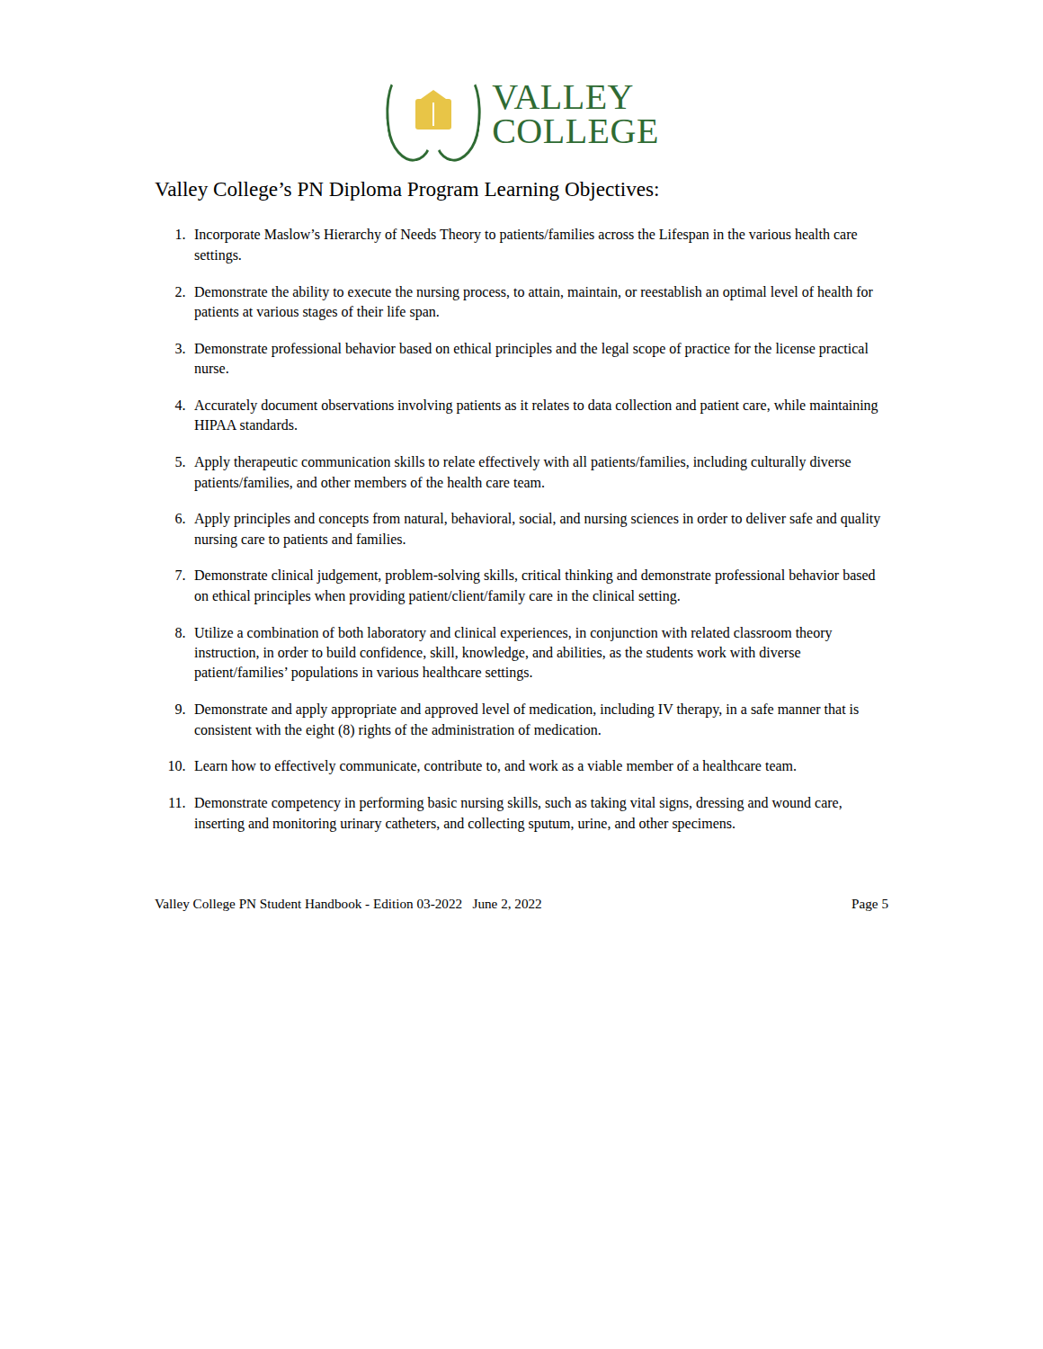VALLEY COLLEGE
Valley College’s PN Diploma Program Learning Objectives:
Incorporate Maslow’s Hierarchy of Needs Theory to patients/families across the Lifespan in the various health care settings.
Demonstrate the ability to execute the nursing process, to attain, maintain, or reestablish an optimal level of health for patients at various stages of their life span.
Demonstrate professional behavior based on ethical principles and the legal scope of practice for the license practical nurse.
Accurately document observations involving patients as it relates to data collection and patient care, while maintaining HIPAA standards.
Apply therapeutic communication skills to relate effectively with all patients/families, including culturally diverse patients/families, and other members of the health care team.
Apply principles and concepts from natural, behavioral, social, and nursing sciences in order to deliver safe and quality nursing care to patients and families.
Demonstrate clinical judgement, problem-solving skills, critical thinking and demonstrate professional behavior based on ethical principles when providing patient/client/family care in the clinical setting.
Utilize a combination of both laboratory and clinical experiences, in conjunction with related classroom theory instruction, in order to build confidence, skill, knowledge, and abilities, as the students work with diverse patient/families’ populations in various healthcare settings.
Demonstrate and apply appropriate and approved level of medication, including IV therapy, in a safe manner that is consistent with the eight (8) rights of the administration of medication.
Learn how to effectively communicate, contribute to, and work as a viable member of a healthcare team.
Demonstrate competency in performing basic nursing skills, such as taking vital signs, dressing and wound care, inserting and monitoring urinary catheters, and collecting sputum, urine, and other specimens.
Valley College PN Student Handbook - Edition 03-2022 June 2, 2022 Page 5